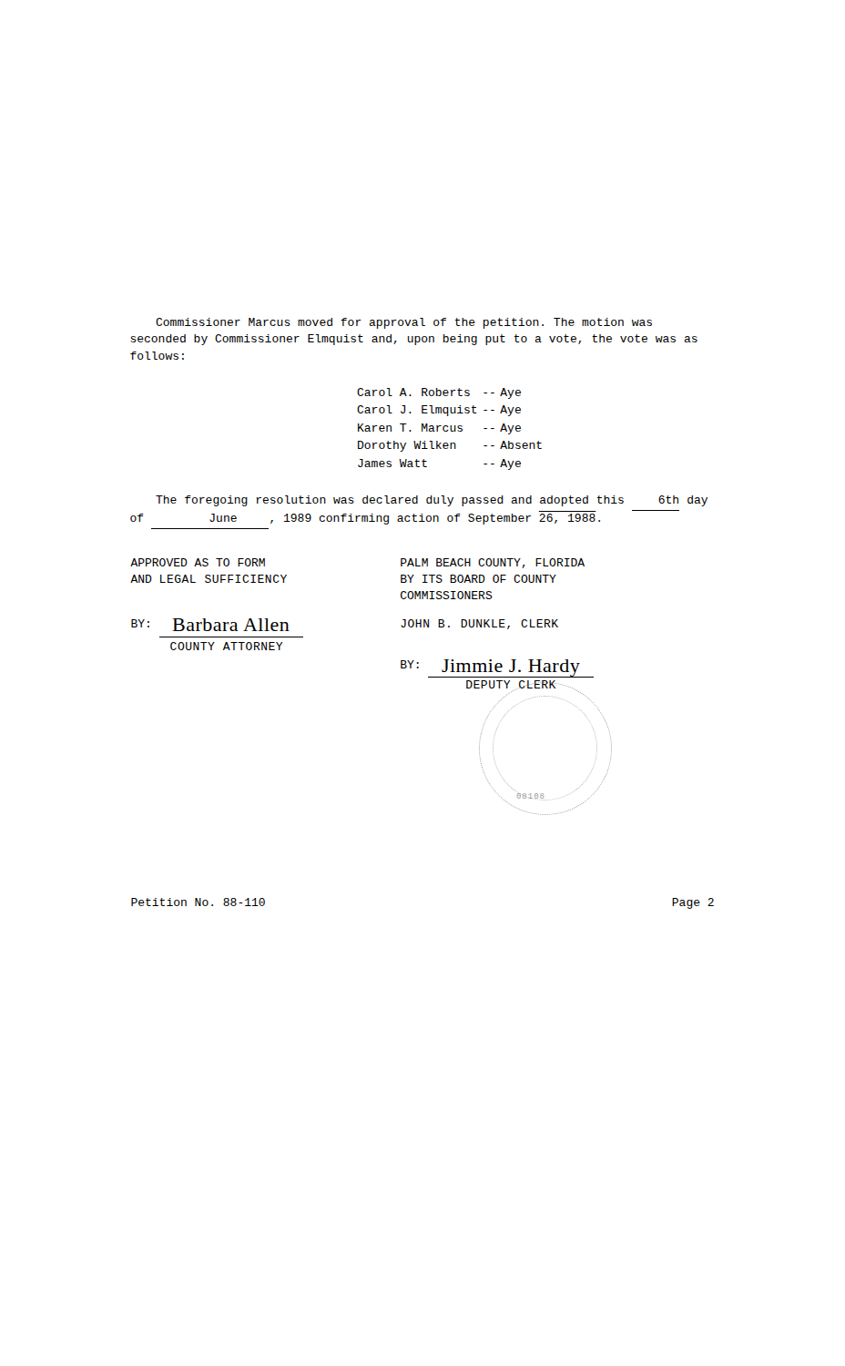Commissioner Marcus moved for approval of the petition. The motion was seconded by Commissioner Elmquist and, upon being put to a vote, the vote was as follows:
| Carol A. Roberts | -- | Aye |
| Carol J. Elmquist | -- | Aye |
| Karen T. Marcus | -- | Aye |
| Dorothy Wilken | -- | Absent |
| James Watt | -- | Aye |
The foregoing resolution was declared duly passed and adopted this 6th day of June, 1989 confirming action of September 26, 1988.
| APPROVED AS TO FORM AND LEGAL SUFFICIENCY BY: Barbara Allen COUNTY ATTORNEY | PALM BEACH COUNTY, FLORIDA BY ITS BOARD OF COUNTY COMMISSIONERS JOHN B. DUNKLE, CLERK BY: Jimmie J. Hardy DEPUTY CLERK 08108 |
| Petition No. 88-110 | Page 2 |